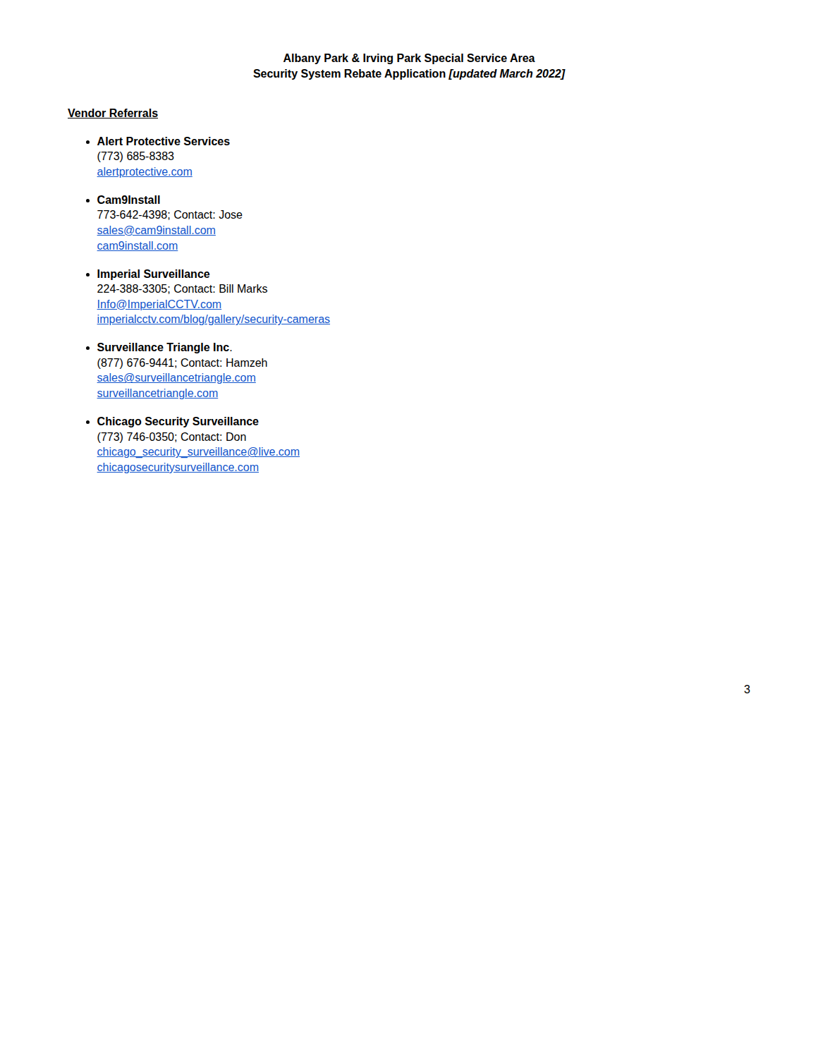Albany Park & Irving Park Special Service Area
Security System Rebate Application [updated March 2022]
Vendor Referrals
Alert Protective Services (773) 685-8383 alertprotective.com
Cam9Install 773-642-4398; Contact: Jose sales@cam9install.com cam9install.com
Imperial Surveillance 224-388-3305; Contact: Bill Marks Info@ImperialCCTV.com imperialcctv.com/blog/gallery/security-cameras
Surveillance Triangle Inc. (877) 676-9441; Contact: Hamzeh sales@surveillancetriangle.com surveillancetriangle.com
Chicago Security Surveillance (773) 746-0350; Contact: Don chicago_security_surveillance@live.com chicagosecuritysurveillance.com
3